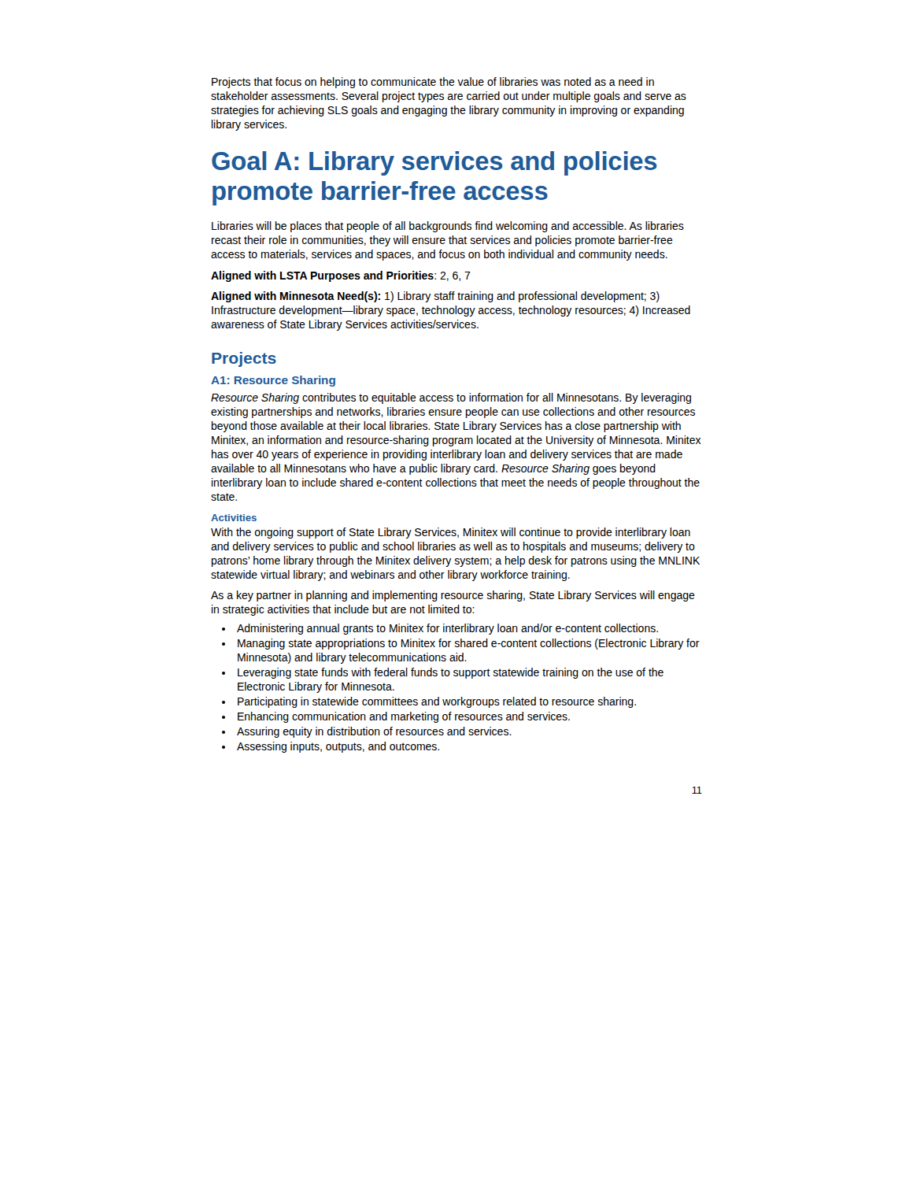Projects that focus on helping to communicate the value of libraries was noted as a need in stakeholder assessments. Several project types are carried out under multiple goals and serve as strategies for achieving SLS goals and engaging the library community in improving or expanding library services.
Goal A: Library services and policies promote barrier-free access
Libraries will be places that people of all backgrounds find welcoming and accessible. As libraries recast their role in communities, they will ensure that services and policies promote barrier-free access to materials, services and spaces, and focus on both individual and community needs.
Aligned with LSTA Purposes and Priorities: 2, 6, 7
Aligned with Minnesota Need(s): 1) Library staff training and professional development; 3) Infrastructure development—library space, technology access, technology resources; 4) Increased awareness of State Library Services activities/services.
Projects
A1: Resource Sharing
Resource Sharing contributes to equitable access to information for all Minnesotans. By leveraging existing partnerships and networks, libraries ensure people can use collections and other resources beyond those available at their local libraries. State Library Services has a close partnership with Minitex, an information and resource-sharing program located at the University of Minnesota. Minitex has over 40 years of experience in providing interlibrary loan and delivery services that are made available to all Minnesotans who have a public library card. Resource Sharing goes beyond interlibrary loan to include shared e-content collections that meet the needs of people throughout the state.
Activities
With the ongoing support of State Library Services, Minitex will continue to provide interlibrary loan and delivery services to public and school libraries as well as to hospitals and museums; delivery to patrons’ home library through the Minitex delivery system; a help desk for patrons using the MNLINK statewide virtual library; and webinars and other library workforce training.
As a key partner in planning and implementing resource sharing, State Library Services will engage in strategic activities that include but are not limited to:
Administering annual grants to Minitex for interlibrary loan and/or e-content collections.
Managing state appropriations to Minitex for shared e-content collections (Electronic Library for Minnesota) and library telecommunications aid.
Leveraging state funds with federal funds to support statewide training on the use of the Electronic Library for Minnesota.
Participating in statewide committees and workgroups related to resource sharing.
Enhancing communication and marketing of resources and services.
Assuring equity in distribution of resources and services.
Assessing inputs, outputs, and outcomes.
11